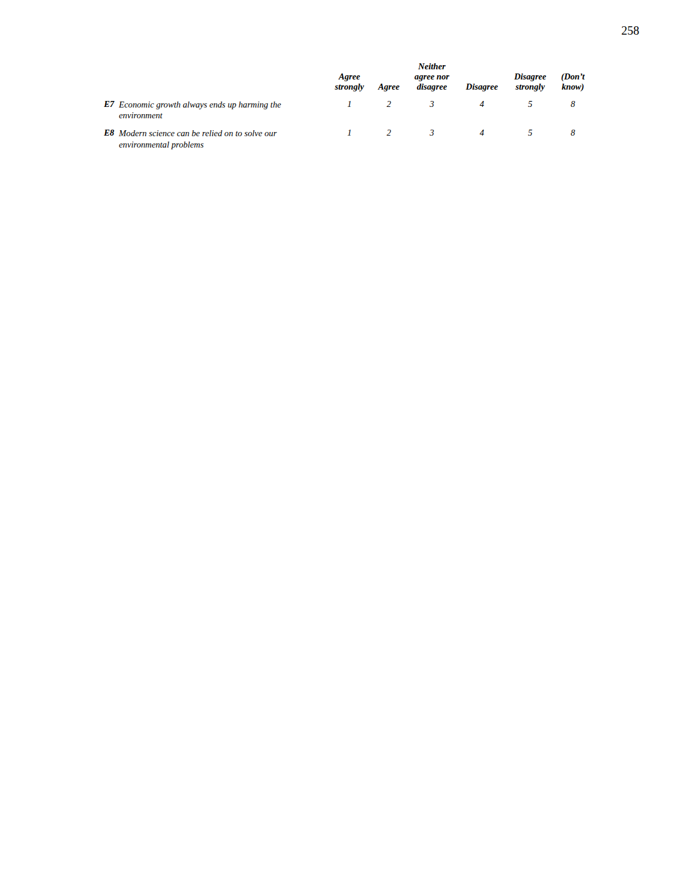258
| | Agree strongly | Agree | Neither agree nor disagree | Disagree | Disagree strongly | (Don’t know) |
| --- | --- | --- | --- | --- | --- | --- |
| E7 | Economic growth always ends up harming the environment | 1 | 2 | 3 | 4 | 5 | 8 |
| E8 | Modern science can be relied on to solve our environmental problems | 1 | 2 | 3 | 4 | 5 | 8 |